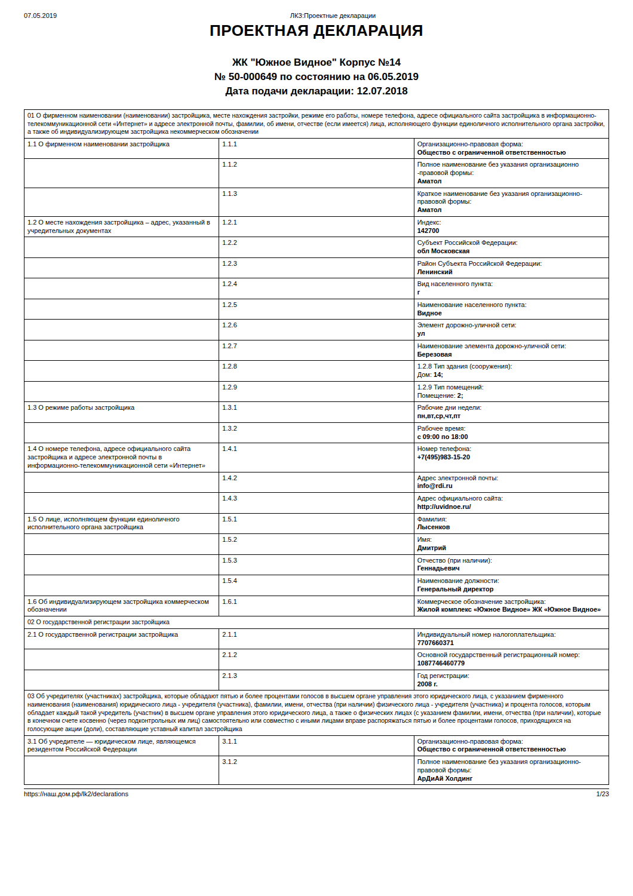07.05.2019 ЛКЗ:Проектные декларации
ПРОЕКТНАЯ ДЕКЛАРАЦИЯ
ЖК "Южное Видное" Корпус №14
№ 50-000649 по состоянию на 06.05.2019
Дата подачи декларации: 12.07.2018
| 01 О фирменном наименовании (наименовании) застройщика, месте нахождения застройки, режиме его работы, номере телефона, адресе официального сайта застройщика в информационно-телекоммуникационной сети «Интернет» и адресе электронной почты, фамилии, об имени, отчестве (если имеется) лица, исполняющего функции единоличного исполнительного органа застройки, а также об индивидуализирующем застройщика некоммерческом обозначении |
| 1.1 О фирменном наименовании застройщика | 1.1.1 | Организационно-правовая форма: Общество с ограниченной ответственностью |
| | 1.1.2 | Полное наименование без указания организационно -правовой формы: Аматол |
| | 1.1.3 | Краткое наименование без указания организационно-правовой формы: Аматол |
| 1.2 О месте нахождения застройщика – адрес, указанный в учредительных документах | 1.2.1 | Индекс: 142700 |
| | 1.2.2 | Субъект Российской Федерации: обл Московская |
| | 1.2.3 | Район Субъекта Российской Федерации: Ленинский |
| | 1.2.4 | Вид населенного пункта: г |
| | 1.2.5 | Наименование населенного пункта: Видное |
| | 1.2.6 | Элемент дорожно-уличной сети: ул |
| | 1.2.7 | Наименование элемента дорожно-уличной сети: Березовая |
| | 1.2.8 | 1.2.8 Тип здания (сооружения): Дом: 14; |
| | 1.2.9 | 1.2.9 Тип помещений: Помещение: 2; |
| 1.3 О режиме работы застройщика | 1.3.1 | Рабочие дни недели: пн,вт,ср,чт,пт |
| | 1.3.2 | Рабочее время: с 09:00 по 18:00 |
| 1.4 О номере телефона, адресе официального сайта застройщика и адресе электронной почты в информационно-телекоммуникационной сети «Интернет» | 1.4.1 | Номер телефона: +7(495)983-15-20 |
| | 1.4.2 | Адрес электронной почты: info@rdi.ru |
| | 1.4.3 | Адрес официального сайта: http://uvidnoe.ru/ |
| 1.5 О лице, исполняющем функции единоличного исполнительного органа застройщика | 1.5.1 | Фамилия: Лысенков |
| | 1.5.2 | Имя: Дмитрий |
| | 1.5.3 | Отчество (при наличии): Геннадьевич |
| | 1.5.4 | Наименование должности: Генеральный директор |
| 1.6 Об индивидуализирующем застройщика коммерческом обозначении | 1.6.1 | Коммерческое обозначение застройщика: Жилой комплекс «Южное Видное» ЖК «Южное Видное» |
| 02 О государственной регистрации застройщика |
| 2.1 О государственной регистрации застройщика | 2.1.1 | Индивидуальный номер налогоплательщика: 7707660371 |
| | 2.1.2 | Основной государственный регистрационный номер: 1087746460779 |
| | 2.1.3 | Год регистрации: 2008 г. |
| 03 Об учредителях (участниках) застройщика, которые обладают пятью и более процентами голосов в высшем органе управления этого юридического лица, с указанием фирменного наименования (наименования) юридического лица - учредителя (участника), фамилии, имени, отчества (при наличии) физического лица - учредителя (участника) и процента голосов, которым обладает каждый такой учредитель (участник) в высшем органе управления этого юридического лица, а также о физических лицах (с указанием фамилии, имени, отчества (при наличии), которые в конечном счете косвенно (через подконтрольных им лиц) самостоятельно или совместно с иными лицами вправе распоряжаться пятью и более процентами голосов, приходящихся на голосующие акции (доли), составляющие уставный капитал застройщика |
| 3.1 Об учредителе — юридическом лице, являющемся резидентом Российской Федерации | 3.1.1 | Организационно-правовая форма: Общество с ограниченной ответственностью |
| | 3.1.2 | Полное наименование без указания организационно-правовой формы: АрДиАй Холдинг |
https://наш.дом.рф/lk2/declarations 1/23